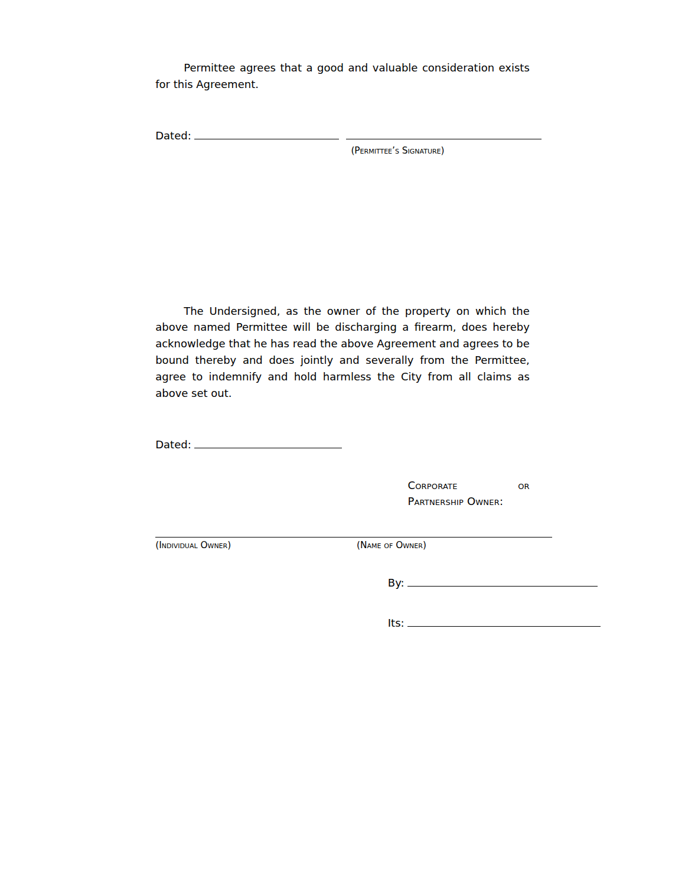Permittee agrees that a good and valuable consideration exists for this Agreement.
Dated:
(Permittee’s Signature)
The Undersigned, as the owner of the property on which the above named Permittee will be discharging a firearm, does hereby acknowledge that he has read the above Agreement and agrees to be bound thereby and does jointly and severally from the Permittee, agree to indemnify and hold harmless the City from all claims as above set out.
Dated:
Corporate or Partnership Owner:
| (Individual Owner) | (Name of Owner) By: Its: |